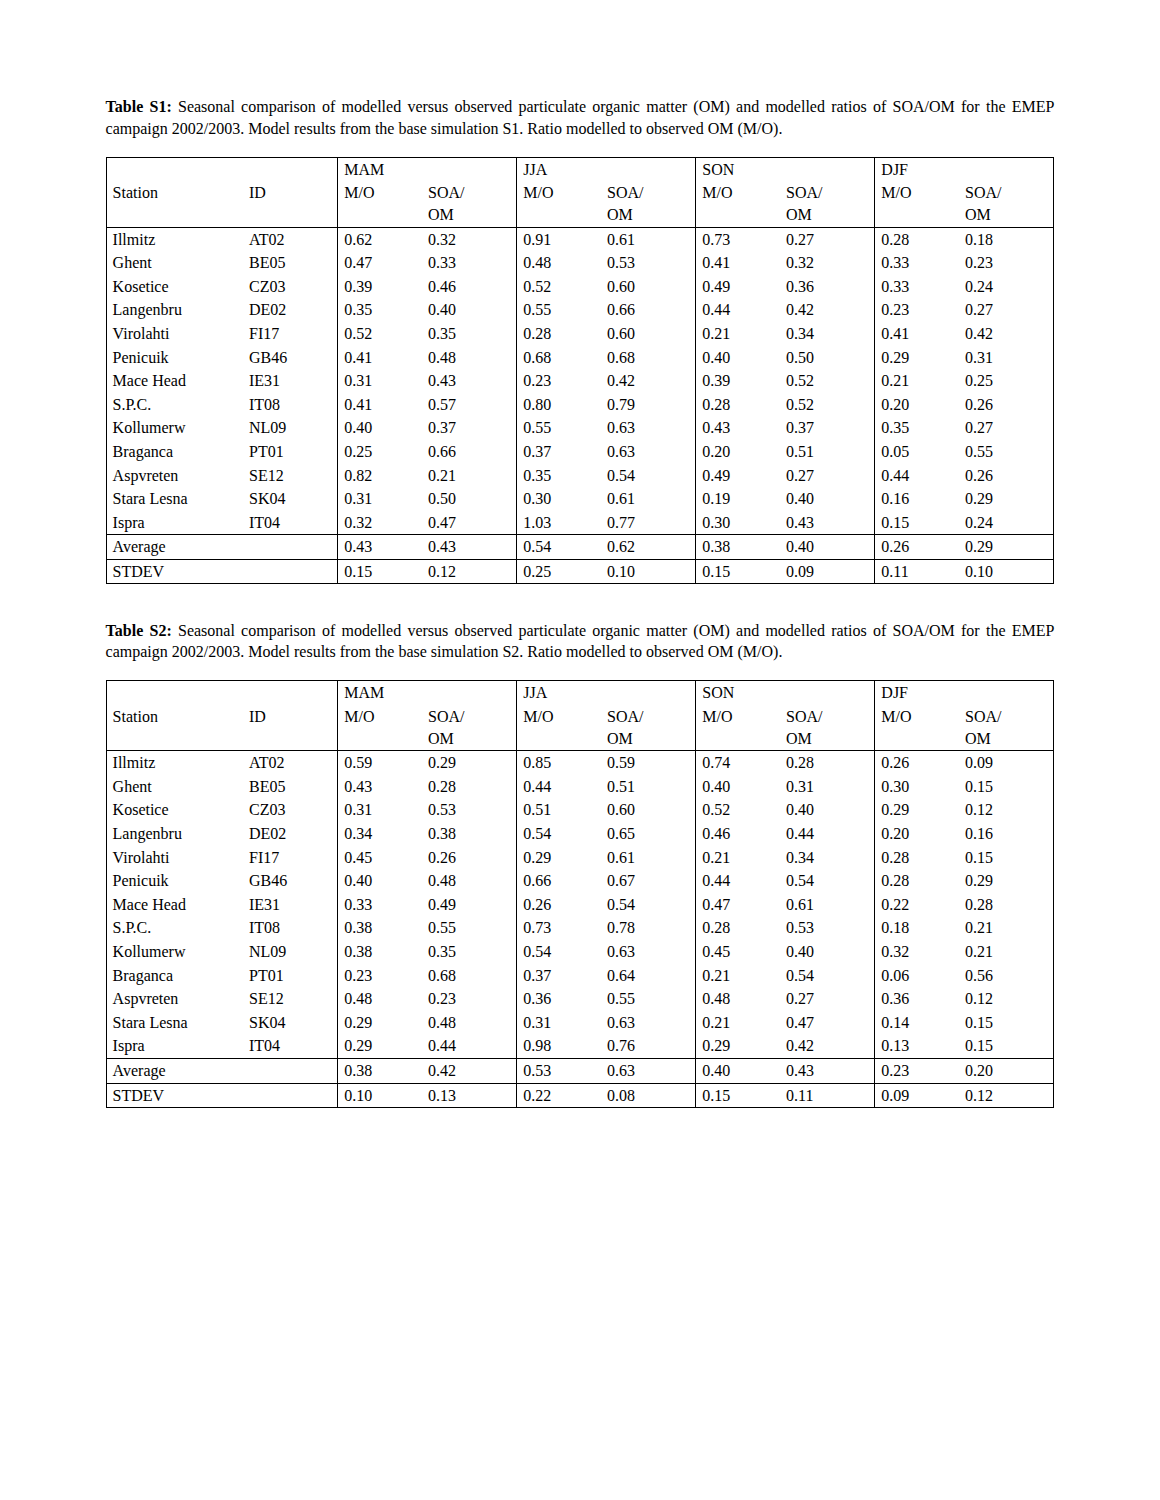Table S1: Seasonal comparison of modelled versus observed particulate organic matter (OM) and modelled ratios of SOA/OM for the EMEP campaign 2002/2003. Model results from the base simulation S1. Ratio modelled to observed OM (M/O).
| | | MAM | JJA | SON | DJF |
| --- | --- | --- | --- | --- | --- |
| Station | ID | M/O | SOA/ OM | M/O | SOA/ OM | M/O | SOA/ OM | M/O | SOA/ OM |
| Illmitz | AT02 | 0.62 | 0.32 | 0.91 | 0.61 | 0.73 | 0.27 | 0.28 | 0.18 |
| Ghent | BE05 | 0.47 | 0.33 | 0.48 | 0.53 | 0.41 | 0.32 | 0.33 | 0.23 |
| Kosetice | CZ03 | 0.39 | 0.46 | 0.52 | 0.60 | 0.49 | 0.36 | 0.33 | 0.24 |
| Langenbru | DE02 | 0.35 | 0.40 | 0.55 | 0.66 | 0.44 | 0.42 | 0.23 | 0.27 |
| Virolahti | FI17 | 0.52 | 0.35 | 0.28 | 0.60 | 0.21 | 0.34 | 0.41 | 0.42 |
| Penicuik | GB46 | 0.41 | 0.48 | 0.68 | 0.68 | 0.40 | 0.50 | 0.29 | 0.31 |
| Mace Head | IE31 | 0.31 | 0.43 | 0.23 | 0.42 | 0.39 | 0.52 | 0.21 | 0.25 |
| S.P.C. | IT08 | 0.41 | 0.57 | 0.80 | 0.79 | 0.28 | 0.52 | 0.20 | 0.26 |
| Kollumerw | NL09 | 0.40 | 0.37 | 0.55 | 0.63 | 0.43 | 0.37 | 0.35 | 0.27 |
| Braganca | PT01 | 0.25 | 0.66 | 0.37 | 0.63 | 0.20 | 0.51 | 0.05 | 0.55 |
| Aspvreten | SE12 | 0.82 | 0.21 | 0.35 | 0.54 | 0.49 | 0.27 | 0.44 | 0.26 |
| Stara Lesna | SK04 | 0.31 | 0.50 | 0.30 | 0.61 | 0.19 | 0.40 | 0.16 | 0.29 |
| Ispra | IT04 | 0.32 | 0.47 | 1.03 | 0.77 | 0.30 | 0.43 | 0.15 | 0.24 |
| Average | 0.43 | 0.43 | 0.54 | 0.62 | 0.38 | 0.40 | 0.26 | 0.29 |
| STDEV | 0.15 | 0.12 | 0.25 | 0.10 | 0.15 | 0.09 | 0.11 | 0.10 |
Table S2: Seasonal comparison of modelled versus observed particulate organic matter (OM) and modelled ratios of SOA/OM for the EMEP campaign 2002/2003. Model results from the base simulation S2. Ratio modelled to observed OM (M/O).
| | | MAM | JJA | SON | DJF |
| --- | --- | --- | --- | --- | --- |
| Station | ID | M/O | SOA/ OM | M/O | SOA/ OM | M/O | SOA/ OM | M/O | SOA/ OM |
| Illmitz | AT02 | 0.59 | 0.29 | 0.85 | 0.59 | 0.74 | 0.28 | 0.26 | 0.09 |
| Ghent | BE05 | 0.43 | 0.28 | 0.44 | 0.51 | 0.40 | 0.31 | 0.30 | 0.15 |
| Kosetice | CZ03 | 0.31 | 0.53 | 0.51 | 0.60 | 0.52 | 0.40 | 0.29 | 0.12 |
| Langenbru | DE02 | 0.34 | 0.38 | 0.54 | 0.65 | 0.46 | 0.44 | 0.20 | 0.16 |
| Virolahti | FI17 | 0.45 | 0.26 | 0.29 | 0.61 | 0.21 | 0.34 | 0.28 | 0.15 |
| Penicuik | GB46 | 0.40 | 0.48 | 0.66 | 0.67 | 0.44 | 0.54 | 0.28 | 0.29 |
| Mace Head | IE31 | 0.33 | 0.49 | 0.26 | 0.54 | 0.47 | 0.61 | 0.22 | 0.28 |
| S.P.C. | IT08 | 0.38 | 0.55 | 0.73 | 0.78 | 0.28 | 0.53 | 0.18 | 0.21 |
| Kollumerw | NL09 | 0.38 | 0.35 | 0.54 | 0.63 | 0.45 | 0.40 | 0.32 | 0.21 |
| Braganca | PT01 | 0.23 | 0.68 | 0.37 | 0.64 | 0.21 | 0.54 | 0.06 | 0.56 |
| Aspvreten | SE12 | 0.48 | 0.23 | 0.36 | 0.55 | 0.48 | 0.27 | 0.36 | 0.12 |
| Stara Lesna | SK04 | 0.29 | 0.48 | 0.31 | 0.63 | 0.21 | 0.47 | 0.14 | 0.15 |
| Ispra | IT04 | 0.29 | 0.44 | 0.98 | 0.76 | 0.29 | 0.42 | 0.13 | 0.15 |
| Average | 0.38 | 0.42 | 0.53 | 0.63 | 0.40 | 0.43 | 0.23 | 0.20 |
| STDEV | 0.10 | 0.13 | 0.22 | 0.08 | 0.15 | 0.11 | 0.09 | 0.12 |